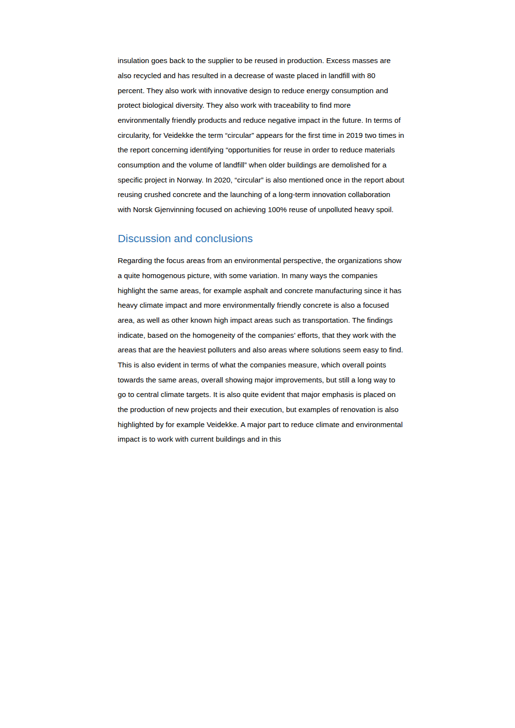insulation goes back to the supplier to be reused in production. Excess masses are also recycled and has resulted in a decrease of waste placed in landfill with 80 percent. They also work with innovative design to reduce energy consumption and protect biological diversity. They also work with traceability to find more environmentally friendly products and reduce negative impact in the future. In terms of circularity, for Veidekke the term “circular” appears for the first time in 2019 two times in the report concerning identifying “opportunities for reuse in order to reduce materials consumption and the volume of landfill” when older buildings are demolished for a specific project in Norway. In 2020, “circular” is also mentioned once in the report about reusing crushed concrete and the launching of a long-term innovation collaboration with Norsk Gjenvinning focused on achieving 100% reuse of unpolluted heavy spoil.
Discussion and conclusions
Regarding the focus areas from an environmental perspective, the organizations show a quite homogenous picture, with some variation. In many ways the companies highlight the same areas, for example asphalt and concrete manufacturing since it has heavy climate impact and more environmentally friendly concrete is also a focused area, as well as other known high impact areas such as transportation. The findings indicate, based on the homogeneity of the companies’ efforts, that they work with the areas that are the heaviest polluters and also areas where solutions seem easy to find. This is also evident in terms of what the companies measure, which overall points towards the same areas, overall showing major improvements, but still a long way to go to central climate targets. It is also quite evident that major emphasis is placed on the production of new projects and their execution, but examples of renovation is also highlighted by for example Veidekke. A major part to reduce climate and environmental impact is to work with current buildings and in this